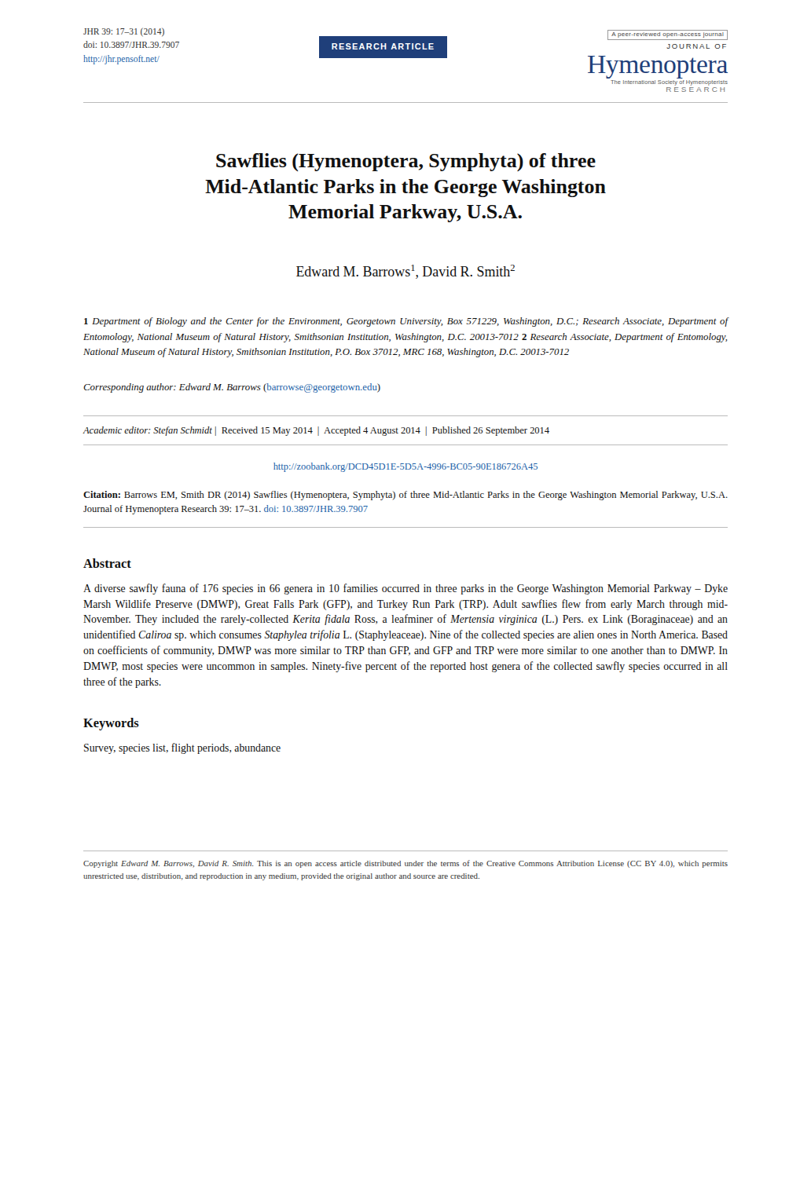JHR 39: 17–31 (2014)
doi: 10.3897/JHR.39.7907
http://jhr.pensoft.net/
RESEARCH ARTICLE
A peer-reviewed open-access journal
JOURNAL OF
Hymenoptera
The International Society of Hymenopterists
RESEARCH
Sawflies (Hymenoptera, Symphyta) of three
Mid-Atlantic Parks in the George Washington
Memorial Parkway, U.S.A.
Edward M. Barrows1, David R. Smith2
1 Department of Biology and the Center for the Environment, Georgetown University, Box 571229, Washington, D.C.; Research Associate, Department of Entomology, National Museum of Natural History, Smithsonian Institution, Washington, D.C. 20013-7012 2 Research Associate, Department of Entomology, National Museum of Natural History, Smithsonian Institution, P.O. Box 37012, MRC 168, Washington, D.C. 20013-7012
Corresponding author: Edward M. Barrows (barrowse@georgetown.edu)
Academic editor: Stefan Schmidt | Received 15 May 2014 | Accepted 4 August 2014 | Published 26 September 2014
http://zoobank.org/DCD45D1E-5D5A-4996-BC05-90E186726A45
Citation: Barrows EM, Smith DR (2014) Sawflies (Hymenoptera, Symphyta) of three Mid-Atlantic Parks in the George Washington Memorial Parkway, U.S.A. Journal of Hymenoptera Research 39: 17–31. doi: 10.3897/JHR.39.7907
Abstract
A diverse sawfly fauna of 176 species in 66 genera in 10 families occurred in three parks in the George Washington Memorial Parkway – Dyke Marsh Wildlife Preserve (DMWP), Great Falls Park (GFP), and Turkey Run Park (TRP). Adult sawflies flew from early March through mid-November. They included the rarely-collected Kerita fidala Ross, a leafminer of Mertensia virginica (L.) Pers. ex Link (Boraginaceae) and an unidentified Caliroa sp. which consumes Staphylea trifolia L. (Staphyleaceae). Nine of the collected species are alien ones in North America. Based on coefficients of community, DMWP was more similar to TRP than GFP, and GFP and TRP were more similar to one another than to DMWP. In DMWP, most species were uncommon in samples. Ninety-five percent of the reported host genera of the collected sawfly species occurred in all three of the parks.
Keywords
Survey, species list, flight periods, abundance
Copyright Edward M. Barrows, David R. Smith. This is an open access article distributed under the terms of the Creative Commons Attribution License (CC BY 4.0), which permits unrestricted use, distribution, and reproduction in any medium, provided the original author and source are credited.